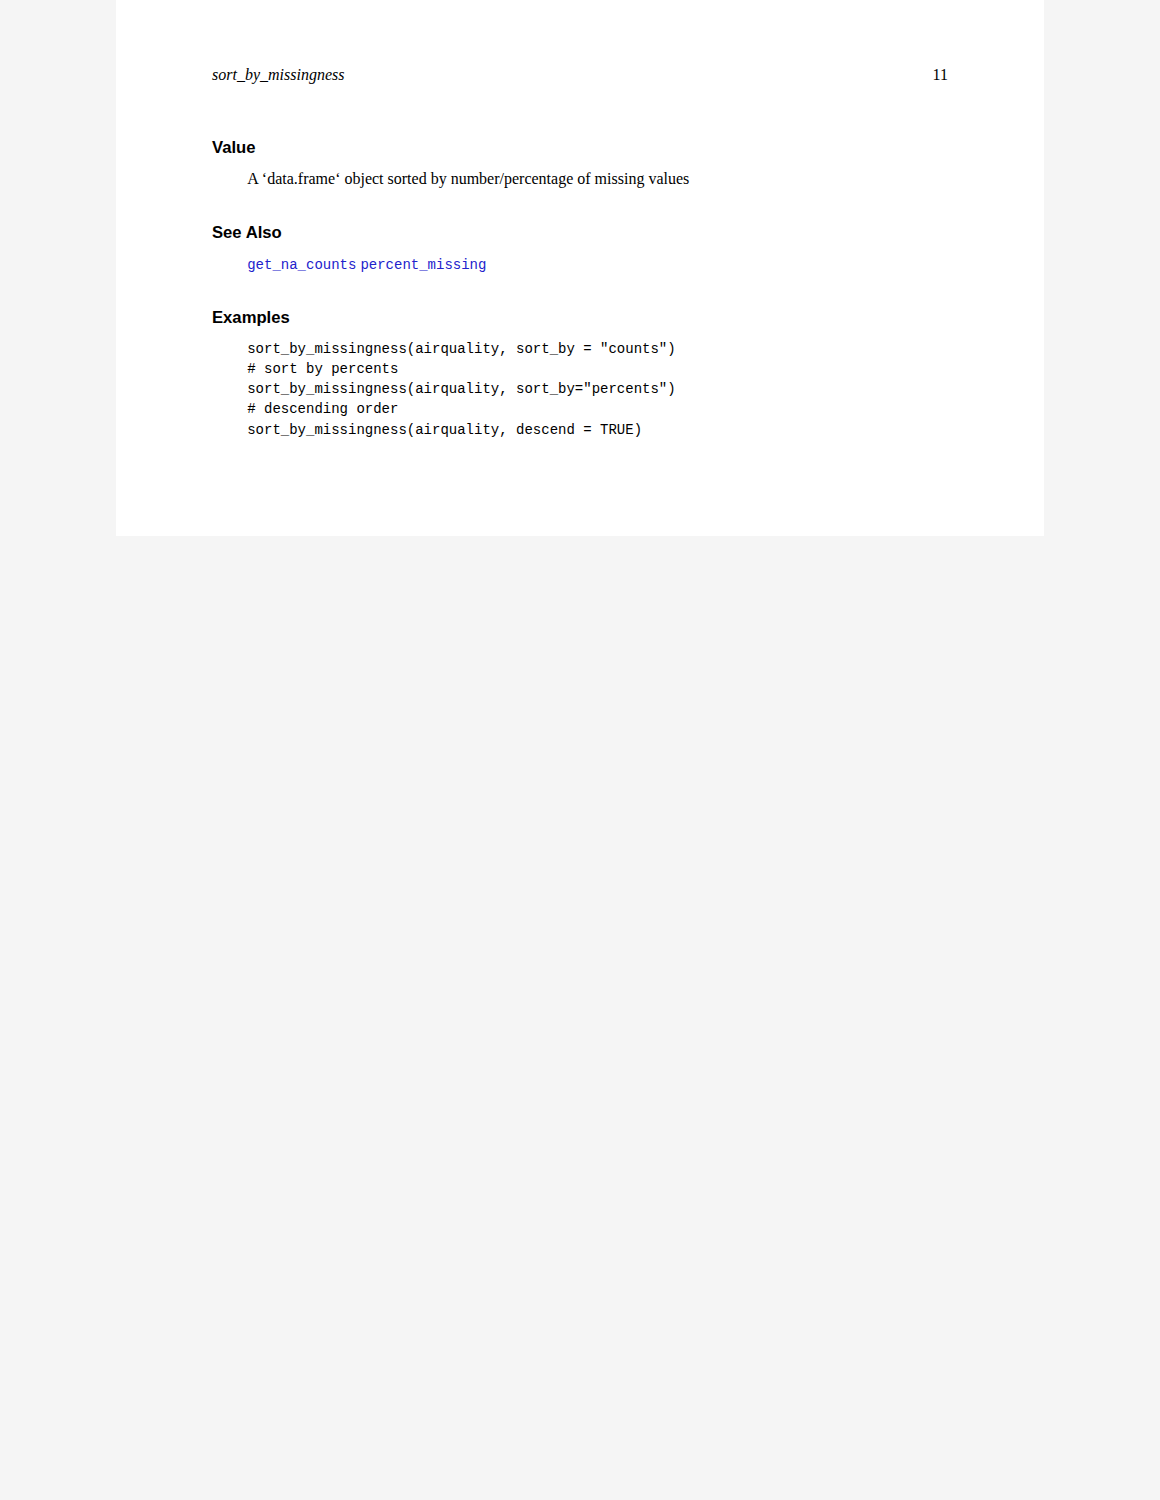sort_by_missingness 11
Value
A ‘data.frame‘ object sorted by number/percentage of missing values
See Also
get_na_counts percent_missing
Examples
sort_by_missingness(airquality, sort_by = "counts")
# sort by percents
sort_by_missingness(airquality, sort_by="percents")
# descending order
sort_by_missingness(airquality, descend = TRUE)